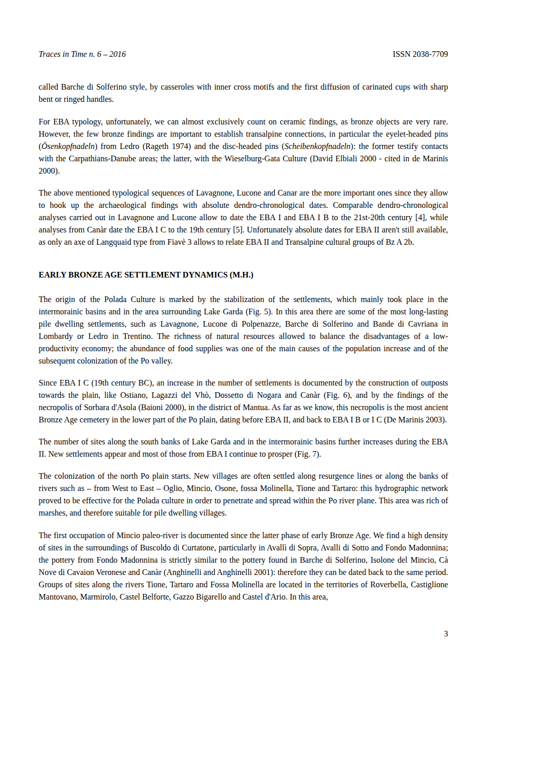Traces in Time n. 6 – 2016 ISSN 2038-7709
called Barche di Solferino style, by casseroles with inner cross motifs and the first diffusion of carinated cups with sharp bent or ringed handles.
For EBA typology, unfortunately, we can almost exclusively count on ceramic findings, as bronze objects are very rare. However, the few bronze findings are important to establish transalpine connections, in particular the eyelet-headed pins (Ösenkopfnadeln) from Ledro (Rageth 1974) and the disc-headed pins (Scheibenkopfnadeln): the former testify contacts with the Carpathians-Danube areas; the latter, with the Wieselburg-Gata Culture (David Elbiali 2000 - cited in de Marinis 2000).
The above mentioned typological sequences of Lavagnone, Lucone and Canar are the more important ones since they allow to hook up the archaeological findings with absolute dendro-chronological dates. Comparable dendro-chronological analyses carried out in Lavagnone and Lucone allow to date the EBA I and EBA I B to the 21st-20th century [4], while analyses from Canàr date the EBA I C to the 19th century [5]. Unfortunately absolute dates for EBA II aren't still available, as only an axe of Langquaid type from Fiavè 3 allows to relate EBA II and Transalpine cultural groups of Bz A 2b.
EARLY BRONZE AGE SETTLEMENT DYNAMICS (M.H.)
The origin of the Polada Culture is marked by the stabilization of the settlements, which mainly took place in the intermorainic basins and in the area surrounding Lake Garda (Fig. 5). In this area there are some of the most long-lasting pile dwelling settlements, such as Lavagnone, Lucone di Polpenazze, Barche di Solferino and Bande di Cavriana in Lombardy or Ledro in Trentino. The richness of natural resources allowed to balance the disadvantages of a low-productivity economy; the abundance of food supplies was one of the main causes of the population increase and of the subsequent colonization of the Po valley.
Since EBA I C (19th century BC), an increase in the number of settlements is documented by the construction of outposts towards the plain, like Ostiano, Lagazzi del Vhò, Dossetto di Nogara and Canàr (Fig. 6), and by the findings of the necropolis of Sorbara d'Asola (Baioni 2000), in the district of Mantua. As far as we know, this necropolis is the most ancient Bronze Age cemetery in the lower part of the Po plain, dating before EBA II, and back to EBA I B or I C (De Marinis 2003).
The number of sites along the south banks of Lake Garda and in the intermorainic basins further increases during the EBA II. New settlements appear and most of those from EBA I continue to prosper (Fig. 7).
The colonization of the north Po plain starts. New villages are often settled along resurgence lines or along the banks of rivers such as – from West to East – Oglio, Mincio, Osone, fossa Molinella, Tione and Tartaro: this hydrographic network proved to be effective for the Polada culture in order to penetrate and spread within the Po river plane. This area was rich of marshes, and therefore suitable for pile dwelling villages.
The first occupation of Mincio paleo-river is documented since the latter phase of early Bronze Age. We find a high density of sites in the surroundings of Buscoldo di Curtatone, particularly in Avallì di Sopra, Avalli di Sotto and Fondo Madonnina; the pottery from Fondo Madonnina is strictly similar to the pottery found in Barche di Solferino, Isolone del Mincio, Cà Nove di Cavaion Veronese and Canàr (Anghinelli and Anghinelli 2001): therefore they can be dated back to the same period. Groups of sites along the rivers Tione, Tartaro and Fossa Molinella are located in the territories of Roverbella, Castiglione Mantovano, Marmirolo, Castel Belforte, Gazzo Bigarello and Castel d'Ario. In this area,
3